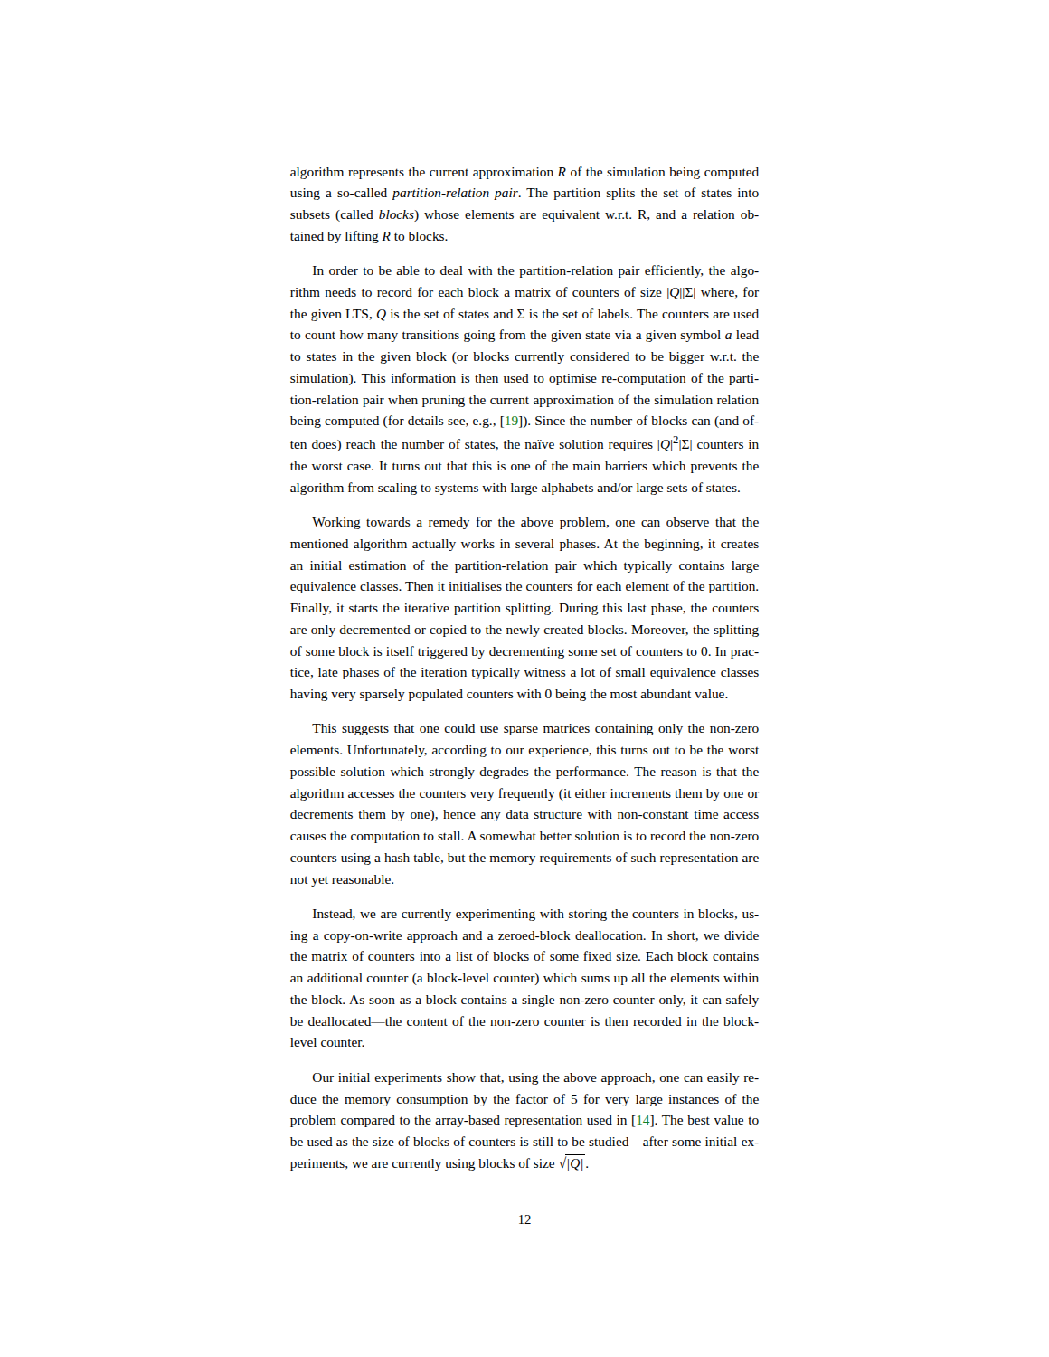algorithm represents the current approximation R of the simulation being computed using a so-called partition-relation pair. The partition splits the set of states into subsets (called blocks) whose elements are equivalent w.r.t. R, and a relation obtained by lifting R to blocks.
In order to be able to deal with the partition-relation pair efficiently, the algorithm needs to record for each block a matrix of counters of size |Q||Σ| where, for the given LTS, Q is the set of states and Σ is the set of labels. The counters are used to count how many transitions going from the given state via a given symbol a lead to states in the given block (or blocks currently considered to be bigger w.r.t. the simulation). This information is then used to optimise re-computation of the partition-relation pair when pruning the current approximation of the simulation relation being computed (for details see, e.g., [19]). Since the number of blocks can (and often does) reach the number of states, the naïve solution requires |Q|2|Σ| counters in the worst case. It turns out that this is one of the main barriers which prevents the algorithm from scaling to systems with large alphabets and/or large sets of states.
Working towards a remedy for the above problem, one can observe that the mentioned algorithm actually works in several phases. At the beginning, it creates an initial estimation of the partition-relation pair which typically contains large equivalence classes. Then it initialises the counters for each element of the partition. Finally, it starts the iterative partition splitting. During this last phase, the counters are only decremented or copied to the newly created blocks. Moreover, the splitting of some block is itself triggered by decrementing some set of counters to 0. In practice, late phases of the iteration typically witness a lot of small equivalence classes having very sparsely populated counters with 0 being the most abundant value.
This suggests that one could use sparse matrices containing only the non-zero elements. Unfortunately, according to our experience, this turns out to be the worst possible solution which strongly degrades the performance. The reason is that the algorithm accesses the counters very frequently (it either increments them by one or decrements them by one), hence any data structure with non-constant time access causes the computation to stall. A somewhat better solution is to record the non-zero counters using a hash table, but the memory requirements of such representation are not yet reasonable.
Instead, we are currently experimenting with storing the counters in blocks, using a copy-on-write approach and a zeroed-block deallocation. In short, we divide the matrix of counters into a list of blocks of some fixed size. Each block contains an additional counter (a block-level counter) which sums up all the elements within the block. As soon as a block contains a single non-zero counter only, it can safely be deallocated—the content of the non-zero counter is then recorded in the block-level counter.
Our initial experiments show that, using the above approach, one can easily reduce the memory consumption by the factor of 5 for very large instances of the problem compared to the array-based representation used in [14]. The best value to be used as the size of blocks of counters is still to be studied—after some initial experiments, we are currently using blocks of size √|Q|.
12